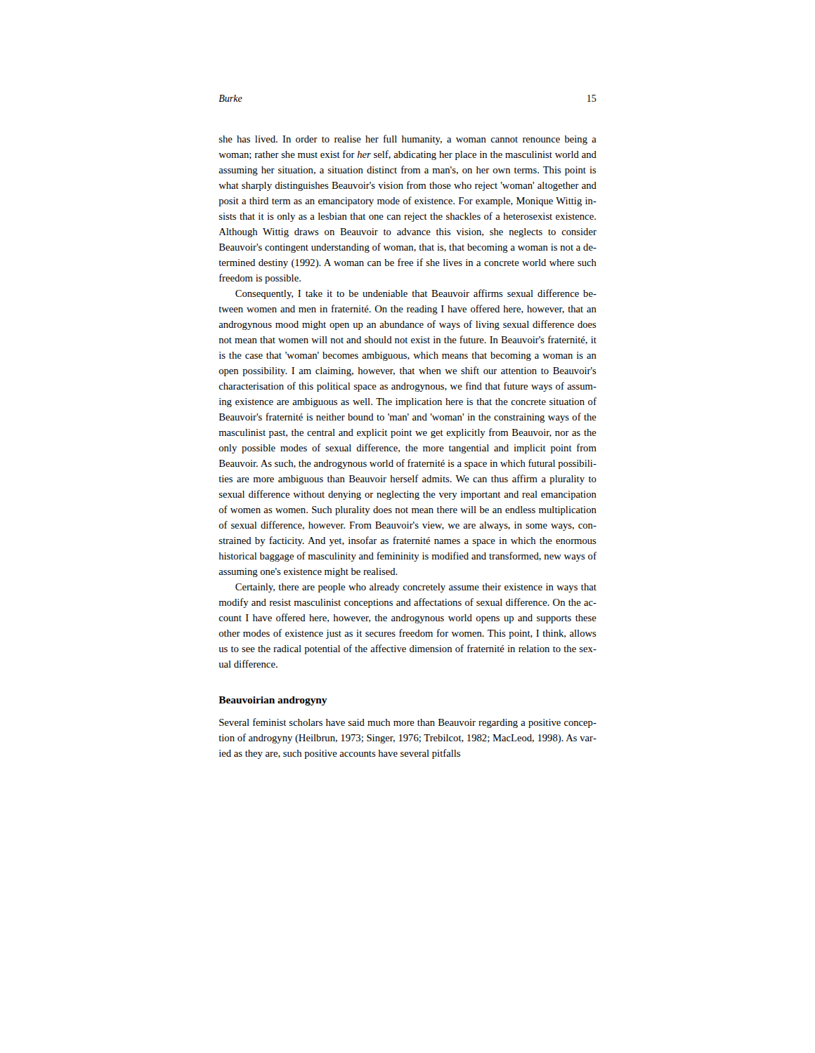Burke 15
she has lived. In order to realise her full humanity, a woman cannot renounce being a woman; rather she must exist for her self, abdicating her place in the masculinist world and assuming her situation, a situation distinct from a man's, on her own terms. This point is what sharply distinguishes Beauvoir's vision from those who reject 'woman' altogether and posit a third term as an emancipatory mode of existence. For example, Monique Wittig insists that it is only as a lesbian that one can reject the shackles of a heterosexist existence. Although Wittig draws on Beauvoir to advance this vision, she neglects to consider Beauvoir's contingent understanding of woman, that is, that becoming a woman is not a determined destiny (1992). A woman can be free if she lives in a concrete world where such freedom is possible.
Consequently, I take it to be undeniable that Beauvoir affirms sexual difference between women and men in fraternité. On the reading I have offered here, however, that an androgynous mood might open up an abundance of ways of living sexual difference does not mean that women will not and should not exist in the future. In Beauvoir's fraternité, it is the case that 'woman' becomes ambiguous, which means that becoming a woman is an open possibility. I am claiming, however, that when we shift our attention to Beauvoir's characterisation of this political space as androgynous, we find that future ways of assuming existence are ambiguous as well. The implication here is that the concrete situation of Beauvoir's fraternité is neither bound to 'man' and 'woman' in the constraining ways of the masculinist past, the central and explicit point we get explicitly from Beauvoir, nor as the only possible modes of sexual difference, the more tangential and implicit point from Beauvoir. As such, the androgynous world of fraternité is a space in which futural possibilities are more ambiguous than Beauvoir herself admits. We can thus affirm a plurality to sexual difference without denying or neglecting the very important and real emancipation of women as women. Such plurality does not mean there will be an endless multiplication of sexual difference, however. From Beauvoir's view, we are always, in some ways, constrained by facticity. And yet, insofar as fraternité names a space in which the enormous historical baggage of masculinity and femininity is modified and transformed, new ways of assuming one's existence might be realised.
Certainly, there are people who already concretely assume their existence in ways that modify and resist masculinist conceptions and affectations of sexual difference. On the account I have offered here, however, the androgynous world opens up and supports these other modes of existence just as it secures freedom for women. This point, I think, allows us to see the radical potential of the affective dimension of fraternité in relation to the sexual difference.
Beauvoirian androgyny
Several feminist scholars have said much more than Beauvoir regarding a positive conception of androgyny (Heilbrun, 1973; Singer, 1976; Trebilcot, 1982; MacLeod, 1998). As varied as they are, such positive accounts have several pitfalls